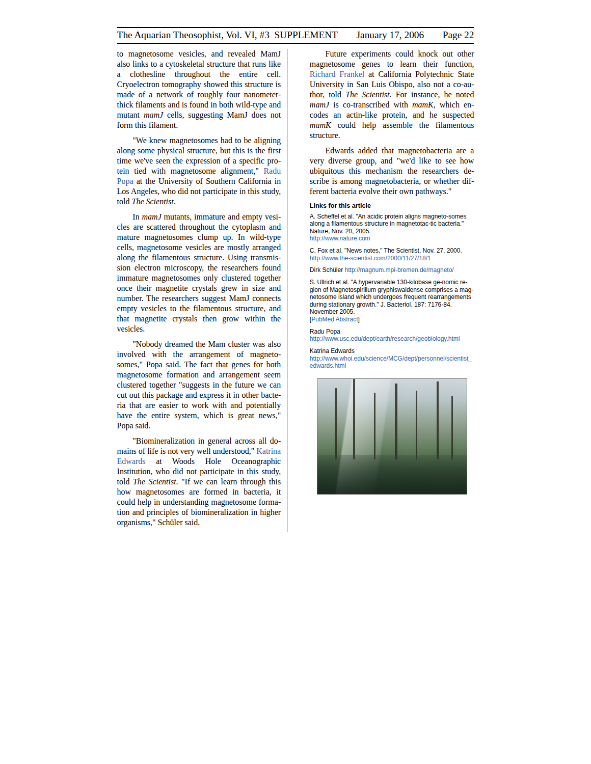The Aquarian Theosophist, Vol. VI, #3 SUPPLEMENT
January 17, 2006
Page 22
to magnetosome vesicles, and revealed MamJ also links to a cytoskeletal structure that runs like a clothesline throughout the entire cell. Cryoelectron tomography showed this structure is made of a network of roughly four nanometer-thick filaments and is found in both wild-type and mutant mamJ cells, suggesting MamJ does not form this filament.
"We knew magnetosomes had to be aligning along some physical structure, but this is the first time we've seen the expression of a specific protein tied with magnetosome alignment," Radu Popa at the University of Southern California in Los Angeles, who did not participate in this study, told The Scientist.
In mamJ mutants, immature and empty vesicles are scattered throughout the cytoplasm and mature magnetosomes clump up. In wild-type cells, magnetosome vesicles are mostly arranged along the filamentous structure. Using transmission electron microscopy, the researchers found immature magnetosomes only clustered together once their magnetite crystals grew in size and number. The researchers suggest MamJ connects empty vesicles to the filamentous structure, and that magnetite crystals then grow within the vesicles.
"Nobody dreamed the Mam cluster was also involved with the arrangement of magnetosomes," Popa said. The fact that genes for both magnetosome formation and arrangement seem clustered together "suggests in the future we can cut out this package and express it in other bacteria that are easier to work with and potentially have the entire system, which is great news," Popa said.
"Biomineralization in general across all domains of life is not very well understood," Katrina Edwards at Woods Hole Oceanographic Institution, who did not participate in this study, told The Scientist. "If we can learn through this how magnetosomes are formed in bacteria, it could help in understanding magnetosome formation and principles of biomineralization in higher organisms," Schüler said.
Future experiments could knock out other magnetosome genes to learn their function, Richard Frankel at California Polytechnic State University in San Luis Obispo, also not a co-author, told The Scientist. For instance, he noted mamJ is co-transcribed with mamK, which encodes an actin-like protein, and he suspected mamK could help assemble the filamentous structure.
Edwards added that magnetobacteria are a very diverse group, and "we'd like to see how ubiquitous this mechanism the researchers describe is among magnetobacteria, or whether different bacteria evolve their own pathways."
Links for this article
A. Scheffel et al. "An acidic protein aligns magneto-somes along a filamentous structure in magnetotac-tic bacteria." Nature, Nov. 20, 2005.
http://www.nature.com
C. Fox et al. "News notes," The Scientist, Nov. 27, 2000. http://www.the-scientist.com/2000/11/27/18/1
Dirk Schüler http://magnum.mpi-bremen.de/magneto/
S. Ullrich et al. "A hypervariable 130-kilobase ge-nomic region of Magnetospirillum gryphiswaldense comprises a magnetosome island which undergoes frequent rearrangements during stationary growth." J. Bacteriol. 187: 7176-84. November 2005.
[PubMed Abstract]
Radu Popa
http://www.usc.edu/dept/earth/research/geobiology.html
Katrina Edwards
http://www.whoi.edu/science/MCG/dept/personnel/scientist_edwards.html